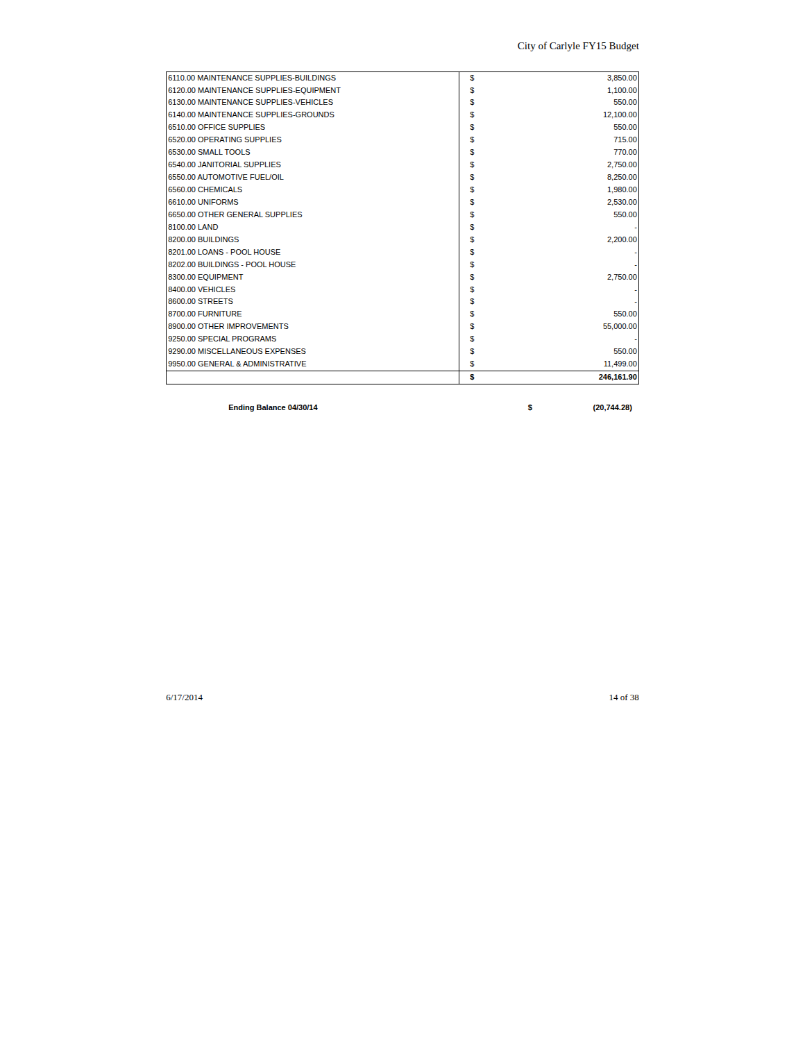City of Carlyle FY15 Budget
| 6110.00 MAINTENANCE SUPPLIES-BUILDINGS | | $ | 3,850.00 |
| 6120.00 MAINTENANCE SUPPLIES-EQUIPMENT | | $ | 1,100.00 |
| 6130.00 MAINTENANCE SUPPLIES-VEHICLES | | $ | 550.00 |
| 6140.00 MAINTENANCE SUPPLIES-GROUNDS | | $ | 12,100.00 |
| 6510.00 OFFICE SUPPLIES | | $ | 550.00 |
| 6520.00 OPERATING SUPPLIES | | $ | 715.00 |
| 6530.00 SMALL TOOLS | | $ | 770.00 |
| 6540.00 JANITORIAL SUPPLIES | | $ | 2,750.00 |
| 6550.00 AUTOMOTIVE FUEL/OIL | | $ | 8,250.00 |
| 6560.00 CHEMICALS | | $ | 1,980.00 |
| 6610.00 UNIFORMS | | $ | 2,530.00 |
| 6650.00 OTHER GENERAL SUPPLIES | | $ | 550.00 |
| 8100.00 LAND | | $ | - |
| 8200.00 BUILDINGS | | $ | 2,200.00 |
| 8201.00 LOANS - POOL HOUSE | | $ | - |
| 8202.00 BUILDINGS - POOL HOUSE | | $ | - |
| 8300.00 EQUIPMENT | | $ | 2,750.00 |
| 8400.00 VEHICLES | | $ | - |
| 8600.00 STREETS | | $ | - |
| 8700.00 FURNITURE | | $ | 550.00 |
| 8900.00 OTHER IMPROVEMENTS | | $ | 55,000.00 |
| 9250.00 SPECIAL PROGRAMS | | $ | - |
| 9290.00 MISCELLANEOUS EXPENSES | | $ | 550.00 |
| 9950.00 GENERAL & ADMINISTRATIVE | | $ | 11,499.00 |
| | | $ | 246,161.90 |
| Ending Balance 04/30/14 | $ | (20,744.28) |
6/17/2014 14 of 38